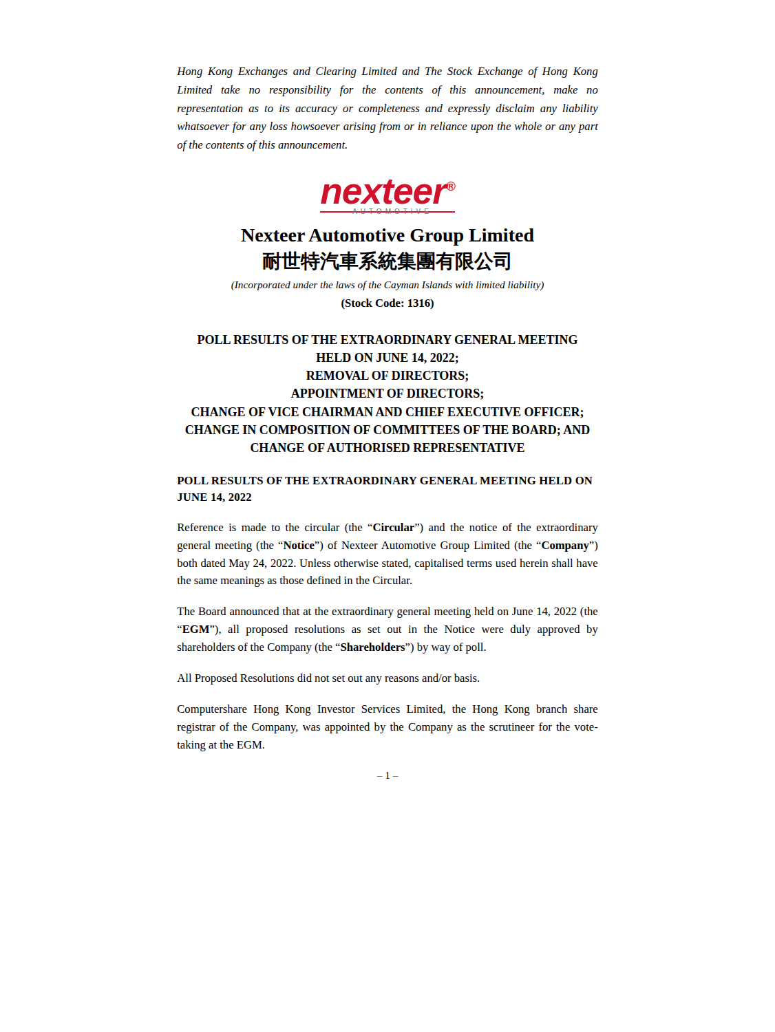Hong Kong Exchanges and Clearing Limited and The Stock Exchange of Hong Kong Limited take no responsibility for the contents of this announcement, make no representation as to its accuracy or completeness and expressly disclaim any liability whatsoever for any loss howsoever arising from or in reliance upon the whole or any part of the contents of this announcement.
nexteer®
Automotive
Nexteer Automotive Group Limited
耐世特汽車系統集團有限公司
(Incorporated under the laws of the Cayman Islands with limited liability)
(Stock Code: 1316)
Poll Results of the Extraordinary General Meeting
Held on June 14, 2022;
Removal of Directors;
Appointment of Directors;
Change of Vice Chairman and Chief Executive Officer;
Change in Composition of Committees of the Board; and
Change of Authorised Representative
Poll Results of the Extraordinary General Meeting Held on June 14, 2022
Reference is made to the circular (the “Circular”) and the notice of the extraordinary general meeting (the “Notice”) of Nexteer Automotive Group Limited (the “Company”) both dated May 24, 2022. Unless otherwise stated, capitalised terms used herein shall have the same meanings as those defined in the Circular.
The Board announced that at the extraordinary general meeting held on June 14, 2022 (the “EGM”), all proposed resolutions as set out in the Notice were duly approved by shareholders of the Company (the “Shareholders”) by way of poll.
All Proposed Resolutions did not set out any reasons and/or basis.
Computershare Hong Kong Investor Services Limited, the Hong Kong branch share registrar of the Company, was appointed by the Company as the scrutineer for the vote-taking at the EGM.
– 1 –